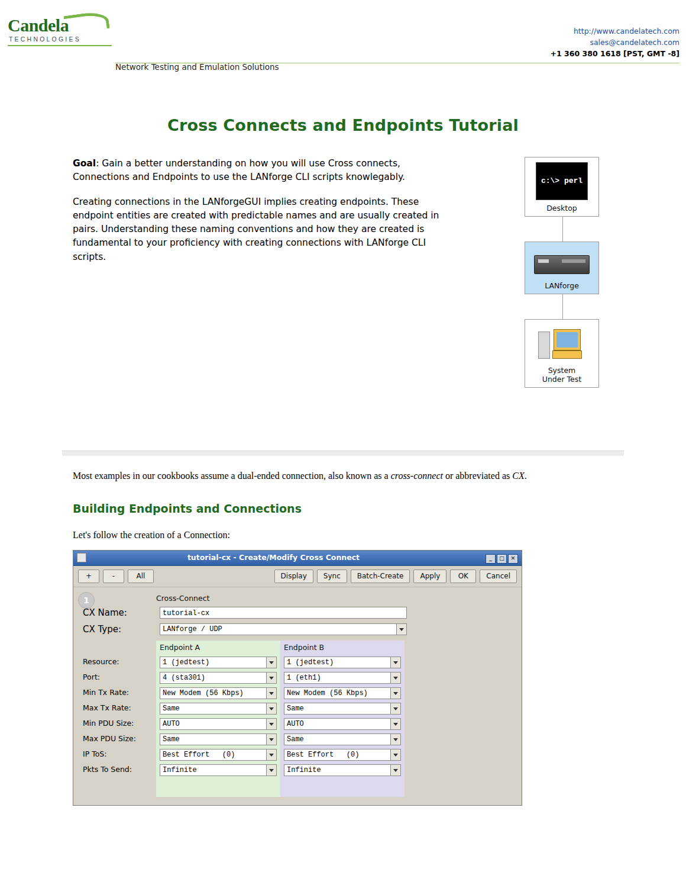Candela
TECHNOLOGIES
http://www.candelatech.com
sales@candelatech.com
+1 360 380 1618 [PST, GMT -8]
Network Testing and Emulation Solutions
Cross Connects and Endpoints Tutorial
c:\> perl
Desktop
LANforge
System
Under Test
Goal: Gain a better understanding on how you will use Cross connects, Connections and Endpoints to use the LANforge CLI scripts knowlegably.
Creating connections in the LANforgeGUI implies creating endpoints. These endpoint entities are created with predictable names and are usually created in pairs. Understanding these naming conventions and how they are created is fundamental to your proficiency with creating connections with LANforge CLI scripts.
Most examples in our cookbooks assume a dual-ended connection, also known as a cross-connect or abbreviated as CX.
Building Endpoints and Connections
Let's follow the creation of a Connection:
tutorial-cx - Create/Modify Cross Connect
_□✕
+ - All Display Sync Batch-Create Apply OK Cancel
1
Cross-Connect
CX Name:
tutorial-cx
CX Type:
LANforge / UDP
Endpoint A
Endpoint B
Resource:
1 (jedtest)
1 (jedtest)
Port:
4 (sta301)
1 (eth1)
Min Tx Rate:
New Modem (56 Kbps)
New Modem (56 Kbps)
Max Tx Rate:
Same
Same
Min PDU Size:
AUTO
AUTO
Max PDU Size:
Same
Same
IP ToS:
Best Effort (0)
Best Effort (0)
Pkts To Send:
Infinite
Infinite